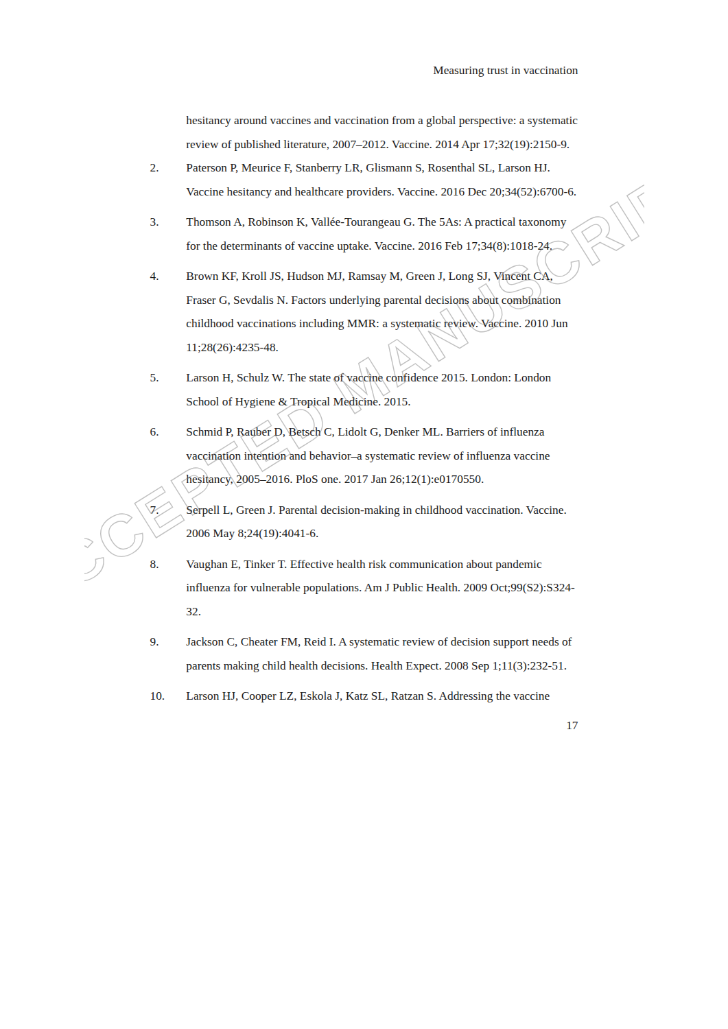ACCEPTED MANUSCRIPT
Measuring trust in vaccination
hesitancy around vaccines and vaccination from a global perspective: a systematic review of published literature, 2007–2012. Vaccine. 2014 Apr 17;32(19):2150-9.
2. Paterson P, Meurice F, Stanberry LR, Glismann S, Rosenthal SL, Larson HJ. Vaccine hesitancy and healthcare providers. Vaccine. 2016 Dec 20;34(52):6700-6.
3. Thomson A, Robinson K, Vallée-Tourangeau G. The 5As: A practical taxonomy for the determinants of vaccine uptake. Vaccine. 2016 Feb 17;34(8):1018-24.
4. Brown KF, Kroll JS, Hudson MJ, Ramsay M, Green J, Long SJ, Vincent CA, Fraser G, Sevdalis N. Factors underlying parental decisions about combination childhood vaccinations including MMR: a systematic review. Vaccine. 2010 Jun 11;28(26):4235-48.
5. Larson H, Schulz W. The state of vaccine confidence 2015. London: London School of Hygiene & Tropical Medicine. 2015.
6. Schmid P, Rauber D, Betsch C, Lidolt G, Denker ML. Barriers of influenza vaccination intention and behavior–a systematic review of influenza vaccine hesitancy, 2005–2016. PloS one. 2017 Jan 26;12(1):e0170550.
7. Serpell L, Green J. Parental decision-making in childhood vaccination. Vaccine. 2006 May 8;24(19):4041-6.
8. Vaughan E, Tinker T. Effective health risk communication about pandemic influenza for vulnerable populations. Am J Public Health. 2009 Oct;99(S2):S324-32.
9. Jackson C, Cheater FM, Reid I. A systematic review of decision support needs of parents making child health decisions. Health Expect. 2008 Sep 1;11(3):232-51.
10. Larson HJ, Cooper LZ, Eskola J, Katz SL, Ratzan S. Addressing the vaccine
17